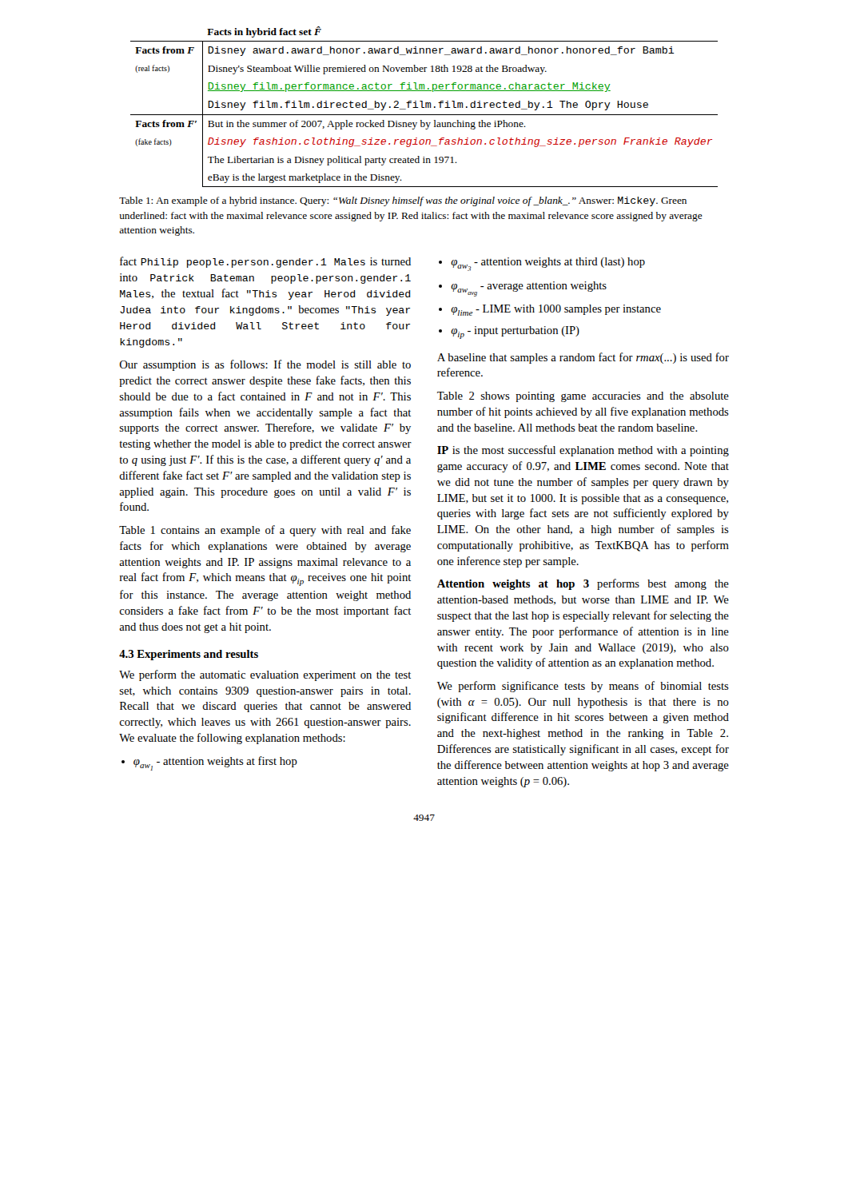| | Facts in hybrid fact set F̂ |
| --- | --- |
| Facts from F (real facts) | Disney award.award_honor.award_winner_award.award_honor.honored_for Bambi |
| Disney's Steamboat Willie premiered on November 18th 1928 at the Broadway. |
| Disney film.performance.actor_film.performance.character Mickey |
| Disney film.film.directed_by.2_film.film.directed_by.1 The Opry House |
| Facts from F′ (fake facts) | But in the summer of 2007, Apple rocked Disney by launching the iPhone. |
| Disney fashion.clothing_size.region_fashion.clothing_size.person Frankie Rayder |
| The Libertarian is a Disney political party created in 1971. |
| eBay is the largest marketplace in the Disney. |
Table 1: An example of a hybrid instance. Query: “Walt Disney himself was the original voice of _blank_.” Answer: Mickey. Green underlined: fact with the maximal relevance score assigned by IP. Red italics: fact with the maximal relevance score assigned by average attention weights.
fact Philip people.person.gender.1 Males is turned into Patrick Bateman people.person.gender.1 Males, the textual fact "This year Herod divided Judea into four kingdoms." becomes "This year Herod divided Wall Street into four kingdoms."
Our assumption is as follows: If the model is still able to predict the correct answer despite these fake facts, then this should be due to a fact contained in F and not in F′. This assumption fails when we accidentally sample a fact that supports the correct answer. Therefore, we validate F′ by testing whether the model is able to predict the correct answer to q using just F′. If this is the case, a different query q′ and a different fake fact set F′ are sampled and the validation step is applied again. This procedure goes on until a valid F′ is found.
Table 1 contains an example of a query with real and fake facts for which explanations were obtained by average attention weights and IP. IP assigns maximal relevance to a real fact from F, which means that φip receives one hit point for this instance. The average attention weight method considers a fake fact from F′ to be the most important fact and thus does not get a hit point.
4.3 Experiments and results
We perform the automatic evaluation experiment on the test set, which contains 9309 question-answer pairs in total. Recall that we discard queries that cannot be answered correctly, which leaves us with 2661 question-answer pairs. We evaluate the following explanation methods:
φaw1 - attention weights at first hop
φaw3 - attention weights at third (last) hop
φawavg - average attention weights
φlime - LIME with 1000 samples per instance
φip - input perturbation (IP)
A baseline that samples a random fact for rmax(...) is used for reference.
Table 2 shows pointing game accuracies and the absolute number of hit points achieved by all five explanation methods and the baseline. All methods beat the random baseline.
IP is the most successful explanation method with a pointing game accuracy of 0.97, and LIME comes second. Note that we did not tune the number of samples per query drawn by LIME, but set it to 1000. It is possible that as a consequence, queries with large fact sets are not sufficiently explored by LIME. On the other hand, a high number of samples is computationally prohibitive, as TextKBQA has to perform one inference step per sample.
Attention weights at hop 3 performs best among the attention-based methods, but worse than LIME and IP. We suspect that the last hop is especially relevant for selecting the answer entity. The poor performance of attention is in line with recent work by Jain and Wallace (2019), who also question the validity of attention as an explanation method.
We perform significance tests by means of binomial tests (with α = 0.05). Our null hypothesis is that there is no significant difference in hit scores between a given method and the next-highest method in the ranking in Table 2. Differences are statistically significant in all cases, except for the difference between attention weights at hop 3 and average attention weights (p = 0.06).
4947